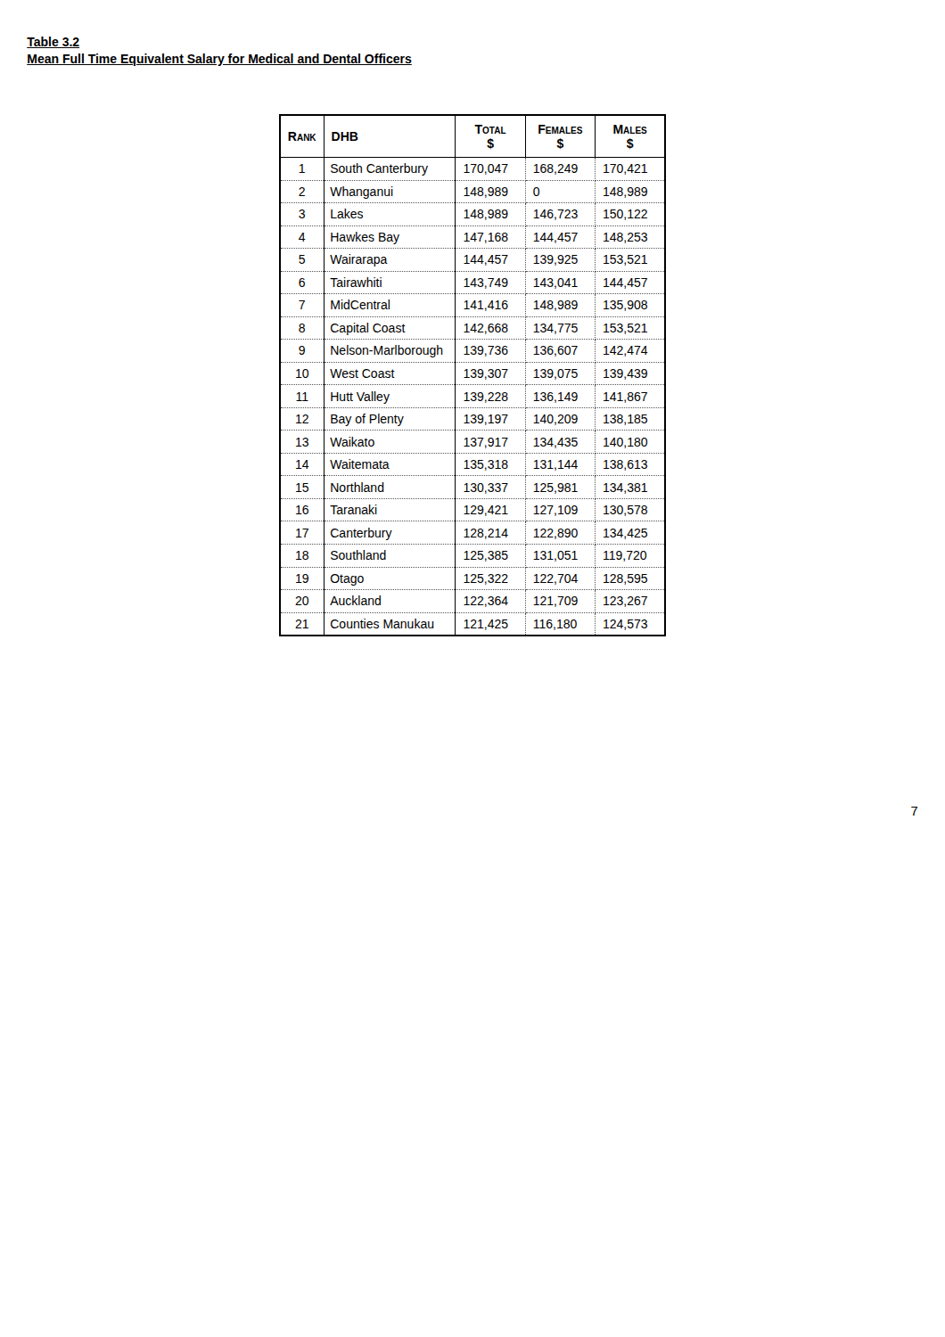Table 3.2 Mean Full Time Equivalent Salary for Medical and Dental Officers
| Rank | DHB | Total $ | Females $ | Males $ |
| --- | --- | --- | --- | --- |
| 1 | South Canterbury | 170,047 | 168,249 | 170,421 |
| 2 | Whanganui | 148,989 | 0 | 148,989 |
| 3 | Lakes | 148,989 | 146,723 | 150,122 |
| 4 | Hawkes Bay | 147,168 | 144,457 | 148,253 |
| 5 | Wairarapa | 144,457 | 139,925 | 153,521 |
| 6 | Tairawhiti | 143,749 | 143,041 | 144,457 |
| 7 | MidCentral | 141,416 | 148,989 | 135,908 |
| 8 | Capital Coast | 142,668 | 134,775 | 153,521 |
| 9 | Nelson-Marlborough | 139,736 | 136,607 | 142,474 |
| 10 | West Coast | 139,307 | 139,075 | 139,439 |
| 11 | Hutt Valley | 139,228 | 136,149 | 141,867 |
| 12 | Bay of Plenty | 139,197 | 140,209 | 138,185 |
| 13 | Waikato | 137,917 | 134,435 | 140,180 |
| 14 | Waitemata | 135,318 | 131,144 | 138,613 |
| 15 | Northland | 130,337 | 125,981 | 134,381 |
| 16 | Taranaki | 129,421 | 127,109 | 130,578 |
| 17 | Canterbury | 128,214 | 122,890 | 134,425 |
| 18 | Southland | 125,385 | 131,051 | 119,720 |
| 19 | Otago | 125,322 | 122,704 | 128,595 |
| 20 | Auckland | 122,364 | 121,709 | 123,267 |
| 21 | Counties Manukau | 121,425 | 116,180 | 124,573 |
7